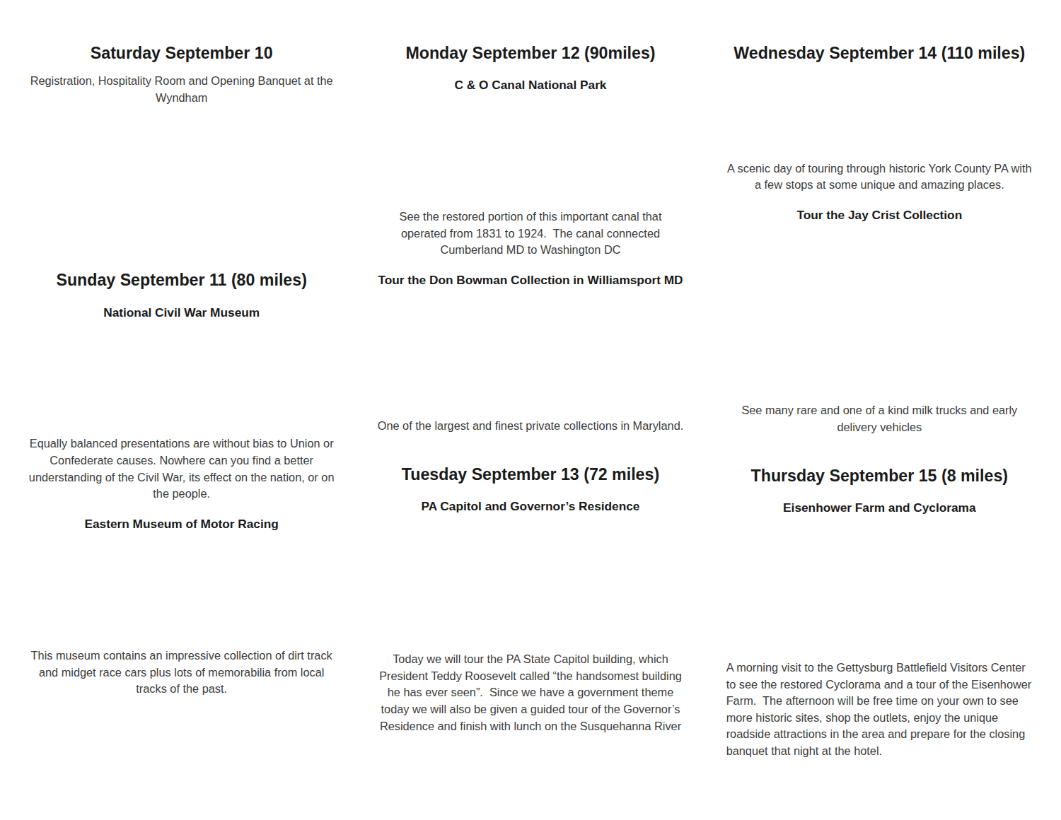Saturday September 10
Registration, Hospitality Room and Opening Banquet at the Wyndham
Sunday September 11 (80 miles)
National Civil War Museum
Equally balanced presentations are without bias to Union or Confederate causes. Nowhere can you find a better understanding of the Civil War, its effect on the nation, or on the people.
Eastern Museum of Motor Racing
This museum contains an impressive collection of dirt track and midget race cars plus lots of memorabilia from local tracks of the past.
Monday September 12 (90miles)
C & O Canal National Park
See the restored portion of this important canal that operated from 1831 to 1924. The canal connected Cumberland MD to Washington DC
Tour the Don Bowman Collection in Williamsport MD
One of the largest and finest private collections in Maryland.
Tuesday September 13 (72 miles)
PA Capitol and Governor’s Residence
Today we will tour the PA State Capitol building, which President Teddy Roosevelt called “the handsomest building he has ever seen”. Since we have a government theme today we will also be given a guided tour of the Governor’s Residence and finish with lunch on the Susquehanna River
Wednesday September 14 (110 miles)
A scenic day of touring through historic York County PA with a few stops at some unique and amazing places.
Tour the Jay Crist Collection
See many rare and one of a kind milk trucks and early delivery vehicles
Thursday September 15 (8 miles)
Eisenhower Farm and Cyclorama
A morning visit to the Gettysburg Battlefield Visitors Center to see the restored Cyclorama and a tour of the Eisenhower Farm. The afternoon will be free time on your own to see more historic sites, shop the outlets, enjoy the unique roadside attractions in the area and prepare for the closing banquet that night at the hotel.